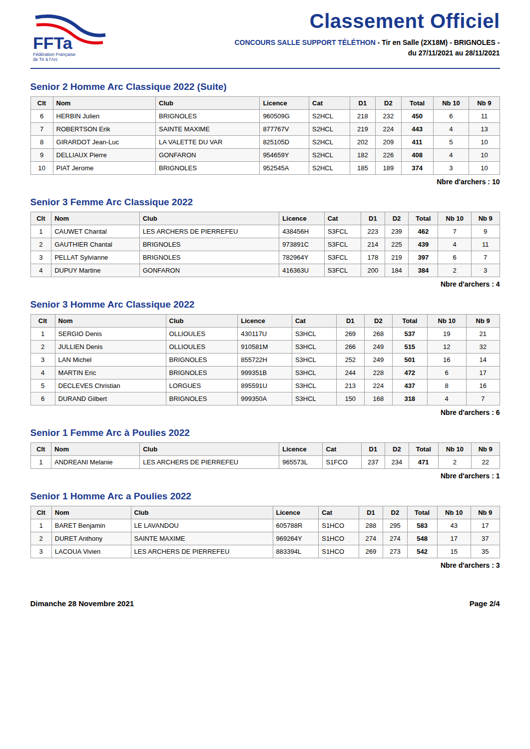FFTa Fédération Française de Tir à l'Arc
Classement Officiel
CONCOURS SALLE SUPPORT TÉLÉTHON - Tir en Salle (2X18M) - BRIGNOLES -
du 27/11/2021 au 28/11/2021
Senior 2 Homme Arc Classique 2022 (Suite)
| Clt | Nom | Club | Licence | Cat | D1 | D2 | Total | Nb 10 | Nb 9 |
| --- | --- | --- | --- | --- | --- | --- | --- | --- | --- |
| 6 | HERBIN Julien | BRIGNOLES | 960509G | S2HCL | 218 | 232 | 450 | 6 | 11 |
| 7 | ROBERTSON Erik | SAINTE MAXIME | 877767V | S2HCL | 219 | 224 | 443 | 4 | 13 |
| 8 | GIRARDOT Jean-Luc | LA VALETTE DU VAR | 825105D | S2HCL | 202 | 209 | 411 | 5 | 10 |
| 9 | DELLIAUX Pierre | GONFARON | 954659Y | S2HCL | 182 | 226 | 408 | 4 | 10 |
| 10 | PIAT Jerome | BRIGNOLES | 952545A | S2HCL | 185 | 189 | 374 | 3 | 10 |
Nbre d'archers : 10
Senior 3 Femme Arc Classique 2022
| Clt | Nom | Club | Licence | Cat | D1 | D2 | Total | Nb 10 | Nb 9 |
| --- | --- | --- | --- | --- | --- | --- | --- | --- | --- |
| 1 | CAUWET Chantal | LES ARCHERS DE PIERREFEU | 438456H | S3FCL | 223 | 239 | 462 | 7 | 9 |
| 2 | GAUTHIER Chantal | BRIGNOLES | 973891C | S3FCL | 214 | 225 | 439 | 4 | 11 |
| 3 | PELLAT Sylvianne | BRIGNOLES | 782964Y | S3FCL | 178 | 219 | 397 | 6 | 7 |
| 4 | DUPUY Martine | GONFARON | 416363U | S3FCL | 200 | 184 | 384 | 2 | 3 |
Nbre d'archers : 4
Senior 3 Homme Arc Classique 2022
| Clt | Nom | Club | Licence | Cat | D1 | D2 | Total | Nb 10 | Nb 9 |
| --- | --- | --- | --- | --- | --- | --- | --- | --- | --- |
| 1 | SERGIO Denis | OLLIOULES | 430117U | S3HCL | 269 | 268 | 537 | 19 | 21 |
| 2 | JULLIEN Denis | OLLIOULES | 910581M | S3HCL | 266 | 249 | 515 | 12 | 32 |
| 3 | LAN Michel | BRIGNOLES | 855722H | S3HCL | 252 | 249 | 501 | 16 | 14 |
| 4 | MARTIN Eric | BRIGNOLES | 999351B | S3HCL | 244 | 228 | 472 | 6 | 17 |
| 5 | DECLEVES Christian | LORGUES | 895591U | S3HCL | 213 | 224 | 437 | 8 | 16 |
| 6 | DURAND Gilbert | BRIGNOLES | 999350A | S3HCL | 150 | 168 | 318 | 4 | 7 |
Nbre d'archers : 6
Senior 1 Femme Arc à Poulies 2022
| Clt | Nom | Club | Licence | Cat | D1 | D2 | Total | Nb 10 | Nb 9 |
| --- | --- | --- | --- | --- | --- | --- | --- | --- | --- |
| 1 | ANDREANI Melanie | LES ARCHERS DE PIERREFEU | 965573L | S1FCO | 237 | 234 | 471 | 2 | 22 |
Nbre d'archers : 1
Senior 1 Homme Arc a Poulies 2022
| Clt | Nom | Club | Licence | Cat | D1 | D2 | Total | Nb 10 | Nb 9 |
| --- | --- | --- | --- | --- | --- | --- | --- | --- | --- |
| 1 | BARET Benjamin | LE LAVANDOU | 605788R | S1HCO | 288 | 295 | 583 | 43 | 17 |
| 2 | DURET Anthony | SAINTE MAXIME | 969264Y | S1HCO | 274 | 274 | 548 | 17 | 37 |
| 3 | LACOUA Vivien | LES ARCHERS DE PIERREFEU | 883394L | S1HCO | 269 | 273 | 542 | 15 | 35 |
Nbre d'archers : 3
Dimanche 28 Novembre 2021
Page 2/4